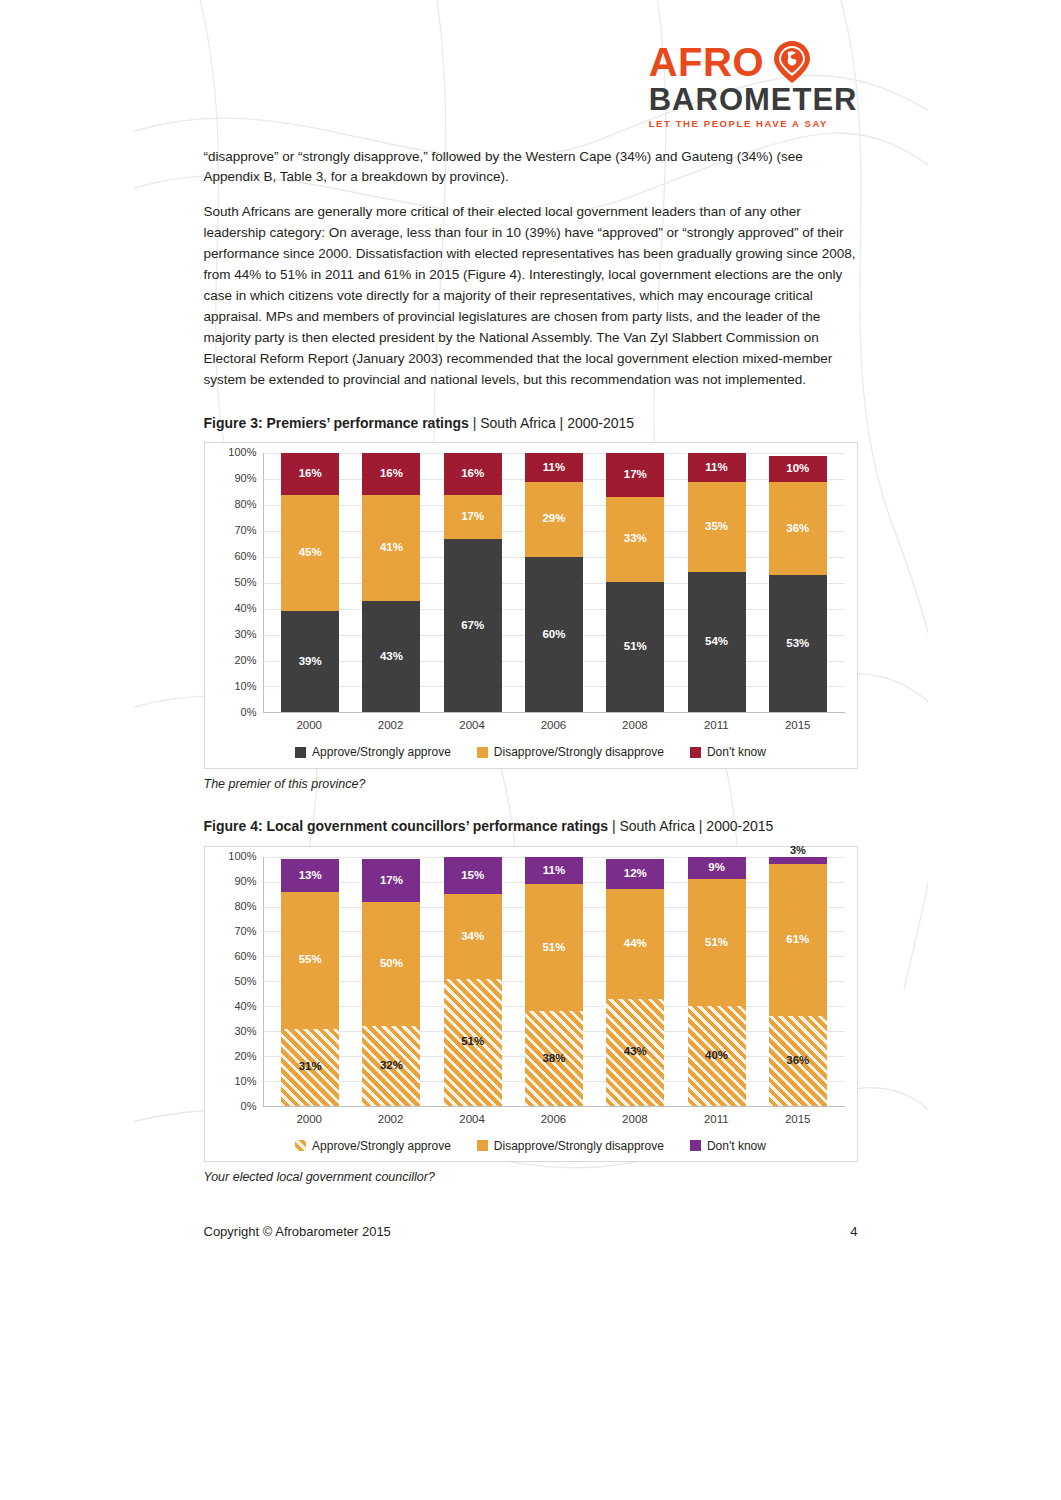AFRO
BAROMETER
Let the people have a say
“disapprove” or “strongly disapprove,” followed by the Western Cape (34%) and Gauteng (34%) (see Appendix B, Table 3, for a breakdown by province).
South Africans are generally more critical of their elected local government leaders than of any other leadership category: On average, less than four in 10 (39%) have “approved” or “strongly approved” of their performance since 2000. Dissatisfaction with elected representatives has been gradually growing since 2008, from 44% to 51% in 2011 and 61% in 2015 (Figure 4). Interestingly, local government elections are the only case in which citizens vote directly for a majority of their representatives, which may encourage critical appraisal. MPs and members of provincial legislatures are chosen from party lists, and the leader of the majority party is then elected president by the National Assembly. The Van Zyl Slabbert Commission on Electoral Reform Report (January 2003) recommended that the local government election mixed-member system be extended to provincial and national levels, but this recommendation was not implemented.
Figure 3: Premiers’ performance ratings | South Africa | 2000-2015
100% 90% 80% 70% 60% 50% 40% 30% 20% 10% 0%
16%
45%
39%
16%
41%
43%
16%
17%
67%
11%
29%
60%
17%
33%
51%
11%
35%
54%
10%
36%
53%
2000200220042006200820112015
Approve/Strongly approve
Disapprove/Strongly disapprove
Don't know
The premier of this province?
Figure 4: Local government councillors’ performance ratings | South Africa | 2000-2015
100% 90% 80% 70% 60% 50% 40% 30% 20% 10% 0%
13%
55%
31%
17%
50%
32%
15%
34%
51%
11%
51%
38%
12%
44%
43%
9%
51%
40%
3%
61%
36%
2000200220042006200820112015
Approve/Strongly approve
Disapprove/Strongly disapprove
Don't know
Your elected local government councillor?
Copyright © Afrobarometer 2015
4